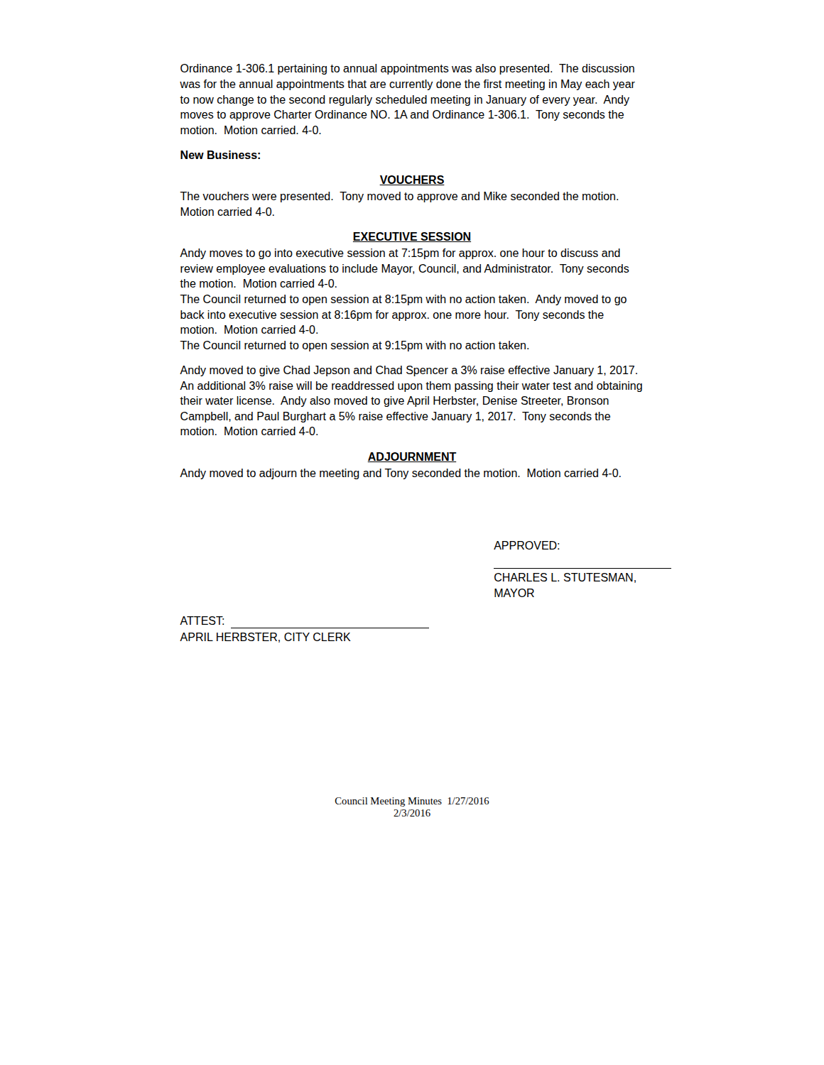Ordinance 1-306.1 pertaining to annual appointments was also presented. The discussion was for the annual appointments that are currently done the first meeting in May each year to now change to the second regularly scheduled meeting in January of every year. Andy moves to approve Charter Ordinance NO. 1A and Ordinance 1-306.1. Tony seconds the motion. Motion carried. 4-0.
New Business:
VOUCHERS
The vouchers were presented. Tony moved to approve and Mike seconded the motion. Motion carried 4-0.
EXECUTIVE SESSION
Andy moves to go into executive session at 7:15pm for approx. one hour to discuss and review employee evaluations to include Mayor, Council, and Administrator. Tony seconds the motion. Motion carried 4-0.
The Council returned to open session at 8:15pm with no action taken. Andy moved to go back into executive session at 8:16pm for approx. one more hour. Tony seconds the motion. Motion carried 4-0.
The Council returned to open session at 9:15pm with no action taken.
Andy moved to give Chad Jepson and Chad Spencer a 3% raise effective January 1, 2017. An additional 3% raise will be readdressed upon them passing their water test and obtaining their water license. Andy also moved to give April Herbster, Denise Streeter, Bronson Campbell, and Paul Burghart a 5% raise effective January 1, 2017. Tony seconds the motion. Motion carried 4-0.
ADJOURNMENT
Andy moved to adjourn the meeting and Tony seconded the motion. Motion carried 4-0.
APPROVED:
CHARLES L. STUTESMAN, MAYOR
ATTEST:
APRIL HERBSTER, CITY CLERK
Council Meeting Minutes 1/27/2016
2/3/2016